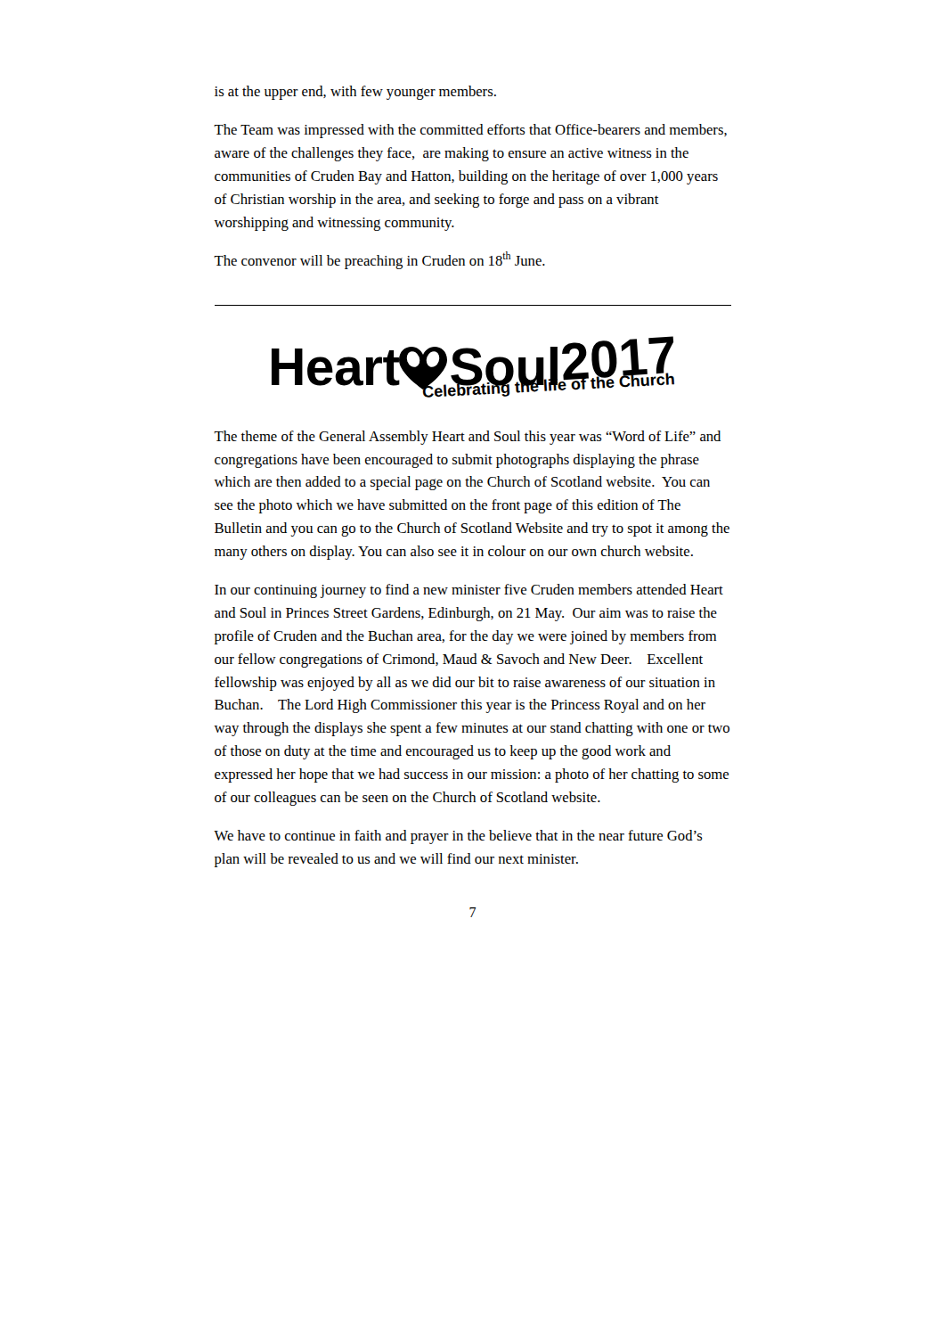is at the upper end, with few younger members.
The Team was impressed with the committed efforts that Office-bearers and members, aware of the challenges they face, are making to ensure an active witness in the communities of Cruden Bay and Hatton, building on the heritage of over 1,000 years of Christian worship in the area, and seeking to forge and pass on a vibrant worshipping and witnessing community.
The convenor will be preaching in Cruden on 18th June.
Heart Soul 2017 Celebrating the life of the Church
The theme of the General Assembly Heart and Soul this year was “Word of Life” and congregations have been encouraged to submit photographs displaying the phrase which are then added to a special page on the Church of Scotland website. You can see the photo which we have submitted on the front page of this edition of The Bulletin and you can go to the Church of Scotland Website and try to spot it among the many others on display. You can also see it in colour on our own church website.
In our continuing journey to find a new minister five Cruden members attended Heart and Soul in Princes Street Gardens, Edinburgh, on 21 May. Our aim was to raise the profile of Cruden and the Buchan area, for the day we were joined by members from our fellow congregations of Crimond, Maud & Savoch and New Deer. Excellent fellowship was enjoyed by all as we did our bit to raise awareness of our situation in Buchan. The Lord High Commissioner this year is the Princess Royal and on her way through the displays she spent a few minutes at our stand chatting with one or two of those on duty at the time and encouraged us to keep up the good work and expressed her hope that we had success in our mission: a photo of her chatting to some of our colleagues can be seen on the Church of Scotland website.
We have to continue in faith and prayer in the believe that in the near future God’s plan will be revealed to us and we will find our next minister.
7